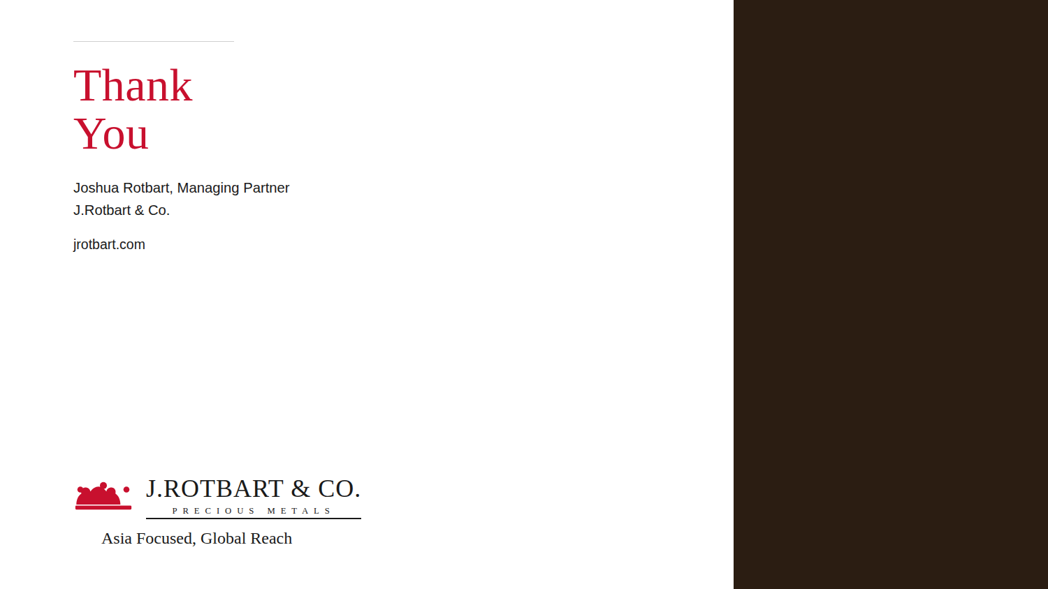Thank You
Joshua Rotbart, Managing Partner J.Rotbart & Co.
jrotbart.com
J.ROTBART & CO.
PRECIOUS METALS
Asia Focused, Global Reach